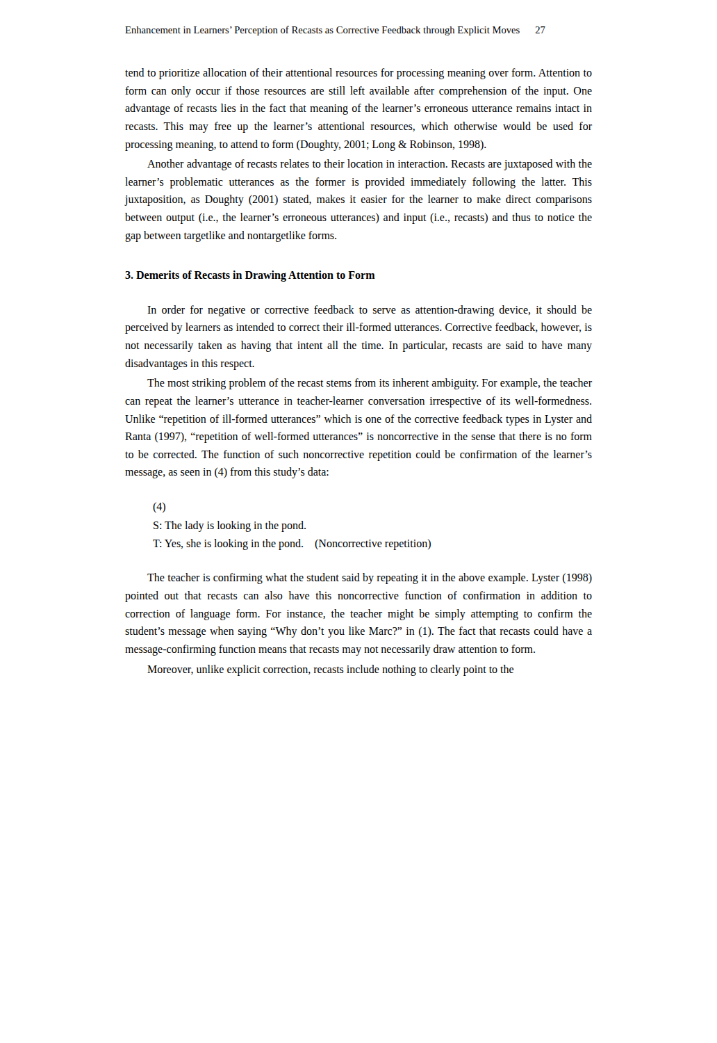Enhancement in Learners’ Perception of Recasts as Corrective Feedback through Explicit Moves 27
tend to prioritize allocation of their attentional resources for processing meaning over form. Attention to form can only occur if those resources are still left available after comprehension of the input. One advantage of recasts lies in the fact that meaning of the learner’s erroneous utterance remains intact in recasts. This may free up the learner’s attentional resources, which otherwise would be used for processing meaning, to attend to form (Doughty, 2001; Long & Robinson, 1998).
Another advantage of recasts relates to their location in interaction. Recasts are juxtaposed with the learner’s problematic utterances as the former is provided immediately following the latter. This juxtaposition, as Doughty (2001) stated, makes it easier for the learner to make direct comparisons between output (i.e., the learner’s erroneous utterances) and input (i.e., recasts) and thus to notice the gap between targetlike and nontargetlike forms.
3. Demerits of Recasts in Drawing Attention to Form
In order for negative or corrective feedback to serve as attention-drawing device, it should be perceived by learners as intended to correct their ill-formed utterances. Corrective feedback, however, is not necessarily taken as having that intent all the time. In particular, recasts are said to have many disadvantages in this respect.
The most striking problem of the recast stems from its inherent ambiguity. For example, the teacher can repeat the learner’s utterance in teacher-learner conversation irrespective of its well-formedness. Unlike “repetition of ill-formed utterances” which is one of the corrective feedback types in Lyster and Ranta (1997), “repetition of well-formed utterances” is noncorrective in the sense that there is no form to be corrected. The function of such noncorrective repetition could be confirmation of the learner’s message, as seen in (4) from this study’s data:
(4)
S: The lady is looking in the pond.
T: Yes, she is looking in the pond. (Noncorrective repetition)
The teacher is confirming what the student said by repeating it in the above example. Lyster (1998) pointed out that recasts can also have this noncorrective function of confirmation in addition to correction of language form. For instance, the teacher might be simply attempting to confirm the student’s message when saying “Why don’t you like Marc?” in (1). The fact that recasts could have a message-confirming function means that recasts may not necessarily draw attention to form.
Moreover, unlike explicit correction, recasts include nothing to clearly point to the